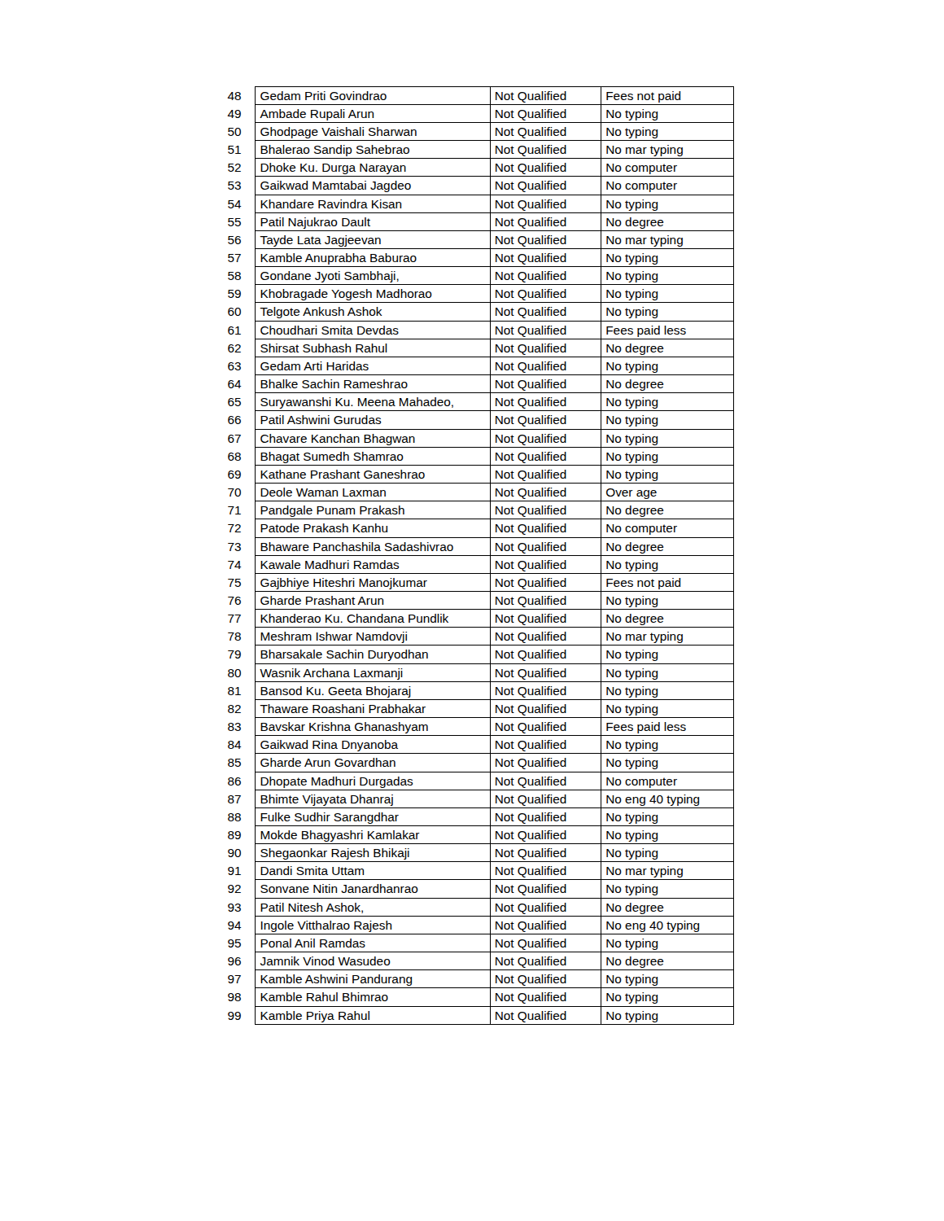| 48 | Gedam Priti Govindrao | Not Qualified | Fees not paid |
| 49 | Ambade Rupali Arun | Not Qualified | No typing |
| 50 | Ghodpage Vaishali Sharwan | Not Qualified | No typing |
| 51 | Bhalerao Sandip Sahebrao | Not Qualified | No mar typing |
| 52 | Dhoke Ku. Durga Narayan | Not Qualified | No computer |
| 53 | Gaikwad Mamtabai Jagdeo | Not Qualified | No computer |
| 54 | Khandare Ravindra Kisan | Not Qualified | No typing |
| 55 | Patil Najukrao Dault | Not Qualified | No degree |
| 56 | Tayde Lata Jagjeevan | Not Qualified | No mar typing |
| 57 | Kamble Anuprabha Baburao | Not Qualified | No typing |
| 58 | Gondane Jyoti Sambhaji, | Not Qualified | No typing |
| 59 | Khobragade Yogesh Madhorao | Not Qualified | No typing |
| 60 | Telgote Ankush Ashok | Not Qualified | No typing |
| 61 | Choudhari Smita Devdas | Not Qualified | Fees paid less |
| 62 | Shirsat Subhash Rahul | Not Qualified | No degree |
| 63 | Gedam Arti Haridas | Not Qualified | No typing |
| 64 | Bhalke Sachin Rameshrao | Not Qualified | No degree |
| 65 | Suryawanshi Ku. Meena Mahadeo, | Not Qualified | No typing |
| 66 | Patil Ashwini Gurudas | Not Qualified | No typing |
| 67 | Chavare Kanchan Bhagwan | Not Qualified | No typing |
| 68 | Bhagat Sumedh Shamrao | Not Qualified | No typing |
| 69 | Kathane Prashant Ganeshrao | Not Qualified | No typing |
| 70 | Deole Waman Laxman | Not Qualified | Over age |
| 71 | Pandgale Punam Prakash | Not Qualified | No degree |
| 72 | Patode Prakash Kanhu | Not Qualified | No computer |
| 73 | Bhaware Panchashila Sadashivrao | Not Qualified | No degree |
| 74 | Kawale Madhuri Ramdas | Not Qualified | No typing |
| 75 | Gajbhiye Hiteshri Manojkumar | Not Qualified | Fees not paid |
| 76 | Gharde Prashant Arun | Not Qualified | No typing |
| 77 | Khanderao Ku. Chandana Pundlik | Not Qualified | No degree |
| 78 | Meshram Ishwar Namdovji | Not Qualified | No mar typing |
| 79 | Bharsakale Sachin Duryodhan | Not Qualified | No typing |
| 80 | Wasnik Archana Laxmanji | Not Qualified | No typing |
| 81 | Bansod Ku. Geeta Bhojaraj | Not Qualified | No typing |
| 82 | Thaware Roashani Prabhakar | Not Qualified | No typing |
| 83 | Bavskar Krishna Ghanashyam | Not Qualified | Fees paid less |
| 84 | Gaikwad Rina Dnyanoba | Not Qualified | No typing |
| 85 | Gharde Arun Govardhan | Not Qualified | No typing |
| 86 | Dhopate Madhuri Durgadas | Not Qualified | No computer |
| 87 | Bhimte Vijayata Dhanraj | Not Qualified | No eng 40 typing |
| 88 | Fulke Sudhir Sarangdhar | Not Qualified | No typing |
| 89 | Mokde Bhagyashri Kamlakar | Not Qualified | No typing |
| 90 | Shegaonkar Rajesh Bhikaji | Not Qualified | No typing |
| 91 | Dandi Smita Uttam | Not Qualified | No mar typing |
| 92 | Sonvane Nitin Janardhanrao | Not Qualified | No typing |
| 93 | Patil Nitesh Ashok, | Not Qualified | No degree |
| 94 | Ingole Vitthalrao Rajesh | Not Qualified | No eng 40 typing |
| 95 | Ponal Anil Ramdas | Not Qualified | No typing |
| 96 | Jamnik Vinod Wasudeo | Not Qualified | No degree |
| 97 | Kamble Ashwini Pandurang | Not Qualified | No typing |
| 98 | Kamble Rahul Bhimrao | Not Qualified | No typing |
| 99 | Kamble Priya Rahul | Not Qualified | No typing |